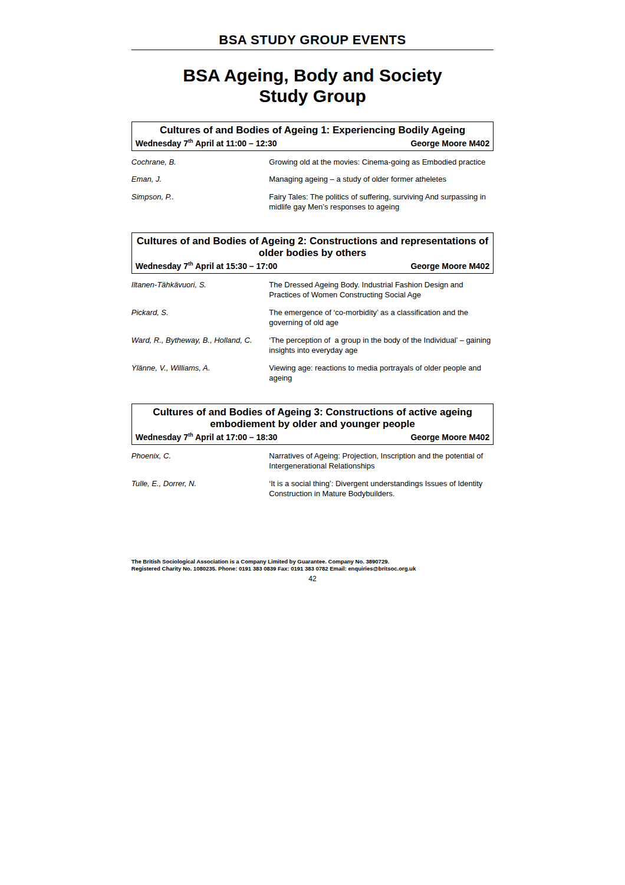BSA STUDY GROUP EVENTS
BSA Ageing, Body and Society
Study Group
Cultures of and Bodies of Ageing 1: Experiencing Bodily Ageing
Wednesday 7th April at 11:00 – 12:30 George Moore M402
| Cochrane, B. | Growing old at the movies: Cinema-going as Embodied practice |
| Eman, J. | Managing ageing – a study of older former atheletes |
| Simpson, P.. | Fairy Tales: The politics of suffering, surviving And surpassing in midlife gay Men’s responses to ageing |
Cultures of and Bodies of Ageing 2: Constructions and representations of older bodies by others
Wednesday 7th April at 15:30 – 17:00 George Moore M402
| Iltanen-Tähkävuori, S. | The Dressed Ageing Body. Industrial Fashion Design and Practices of Women Constructing Social Age |
| Pickard, S. | The emergence of ‘co-morbidity’ as a classification and the governing of old age |
| Ward, R., Bytheway, B., Holland, C. | ‘The perception of a group in the body of the Individual’ – gaining insights into everyday age |
| Ylänne, V., Williams, A. | Viewing age: reactions to media portrayals of older people and ageing |
Cultures of and Bodies of Ageing 3: Constructions of active ageing embodiement by older and younger people
Wednesday 7th April at 17:00 – 18:30 George Moore M402
| Phoenix, C. | Narratives of Ageing: Projection, Inscription and the potential of Intergenerational Relationships |
| Tulle, E., Dorrer, N. | ‘It is a social thing’: Divergent understandings Issues of Identity Construction in Mature Bodybuilders. |
The British Sociological Association is a Company Limited by Guarantee. Company No. 3890729.
Registered Charity No. 1080235. Phone: 0191 383 0839 Fax: 0191 383 0782 Email: enquiries@britsoc.org.uk
42